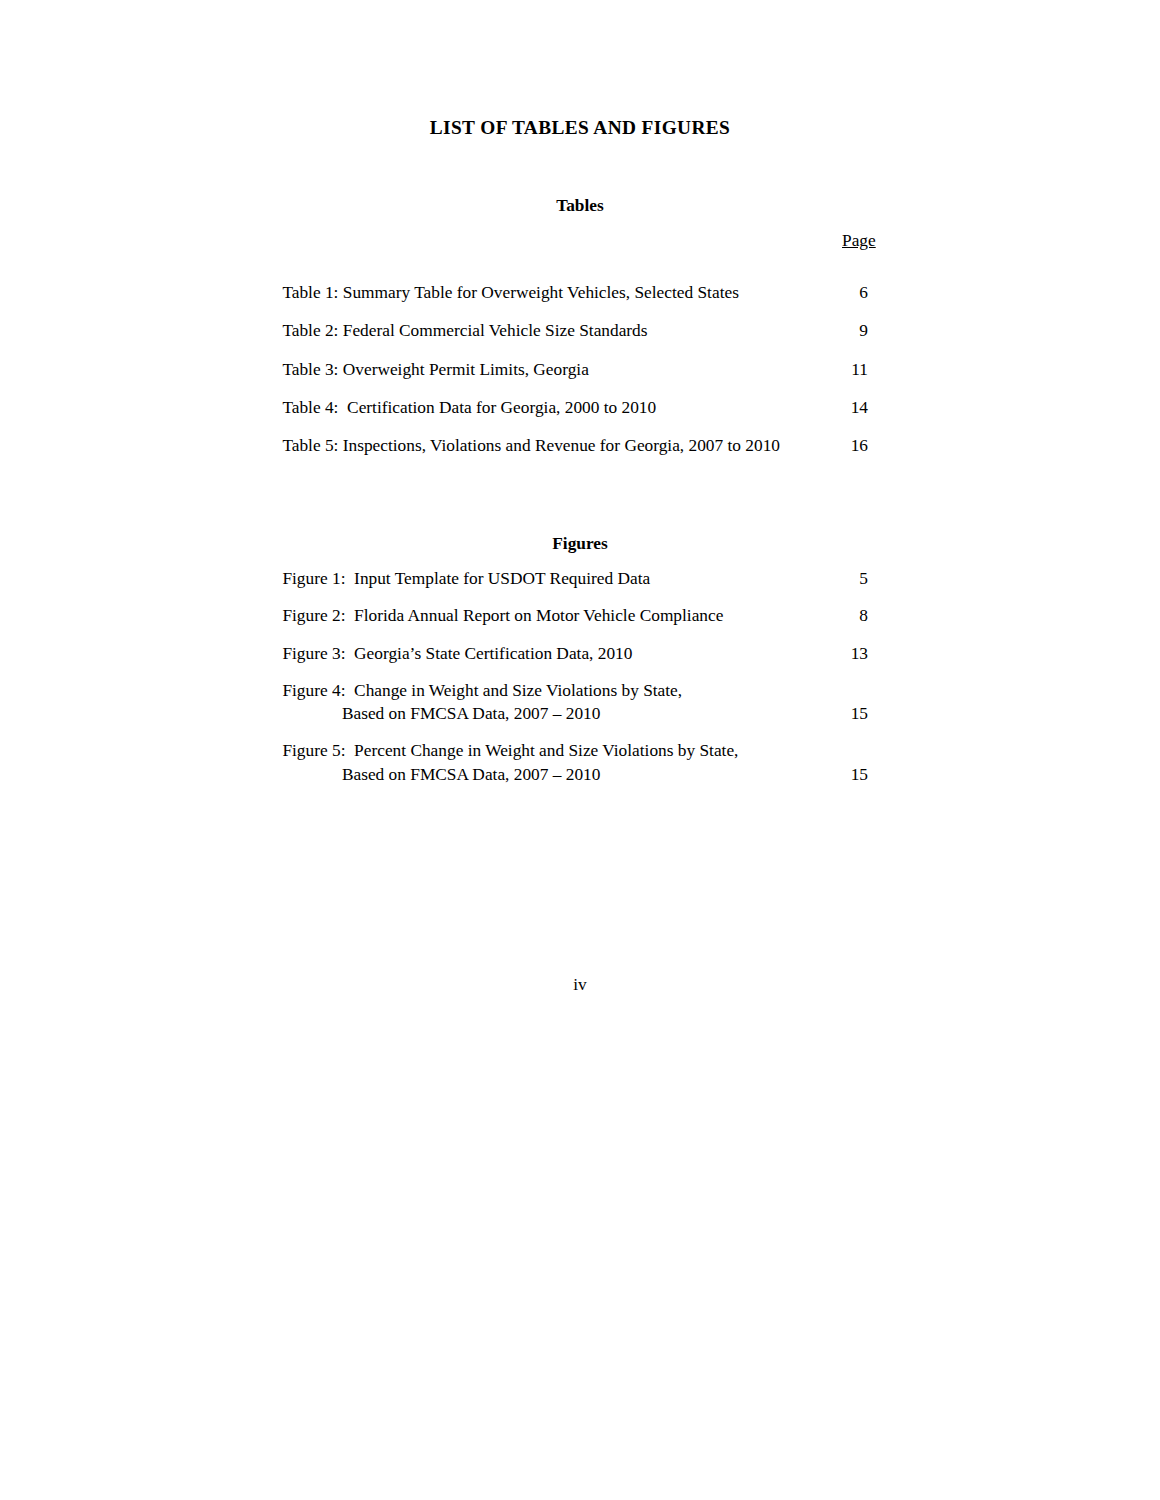LIST OF TABLES AND FIGURES
Tables
Page
| Table 1: Summary Table for Overweight Vehicles, Selected States | 6 |
| Table 2: Federal Commercial Vehicle Size Standards | 9 |
| Table 3: Overweight Permit Limits, Georgia | 11 |
| Table 4: Certification Data for Georgia, 2000 to 2010 | 14 |
| Table 5: Inspections, Violations and Revenue for Georgia, 2007 to 2010 | 16 |
Figures
| Figure 1: Input Template for USDOT Required Data | 5 |
| Figure 2: Florida Annual Report on Motor Vehicle Compliance | 8 |
| Figure 3: Georgia’s State Certification Data, 2010 | 13 |
| Figure 4: Change in Weight and Size Violations by State, Based on FMCSA Data, 2007 – 2010 | 15 |
| Figure 5: Percent Change in Weight and Size Violations by State, Based on FMCSA Data, 2007 – 2010 | 15 |
iv